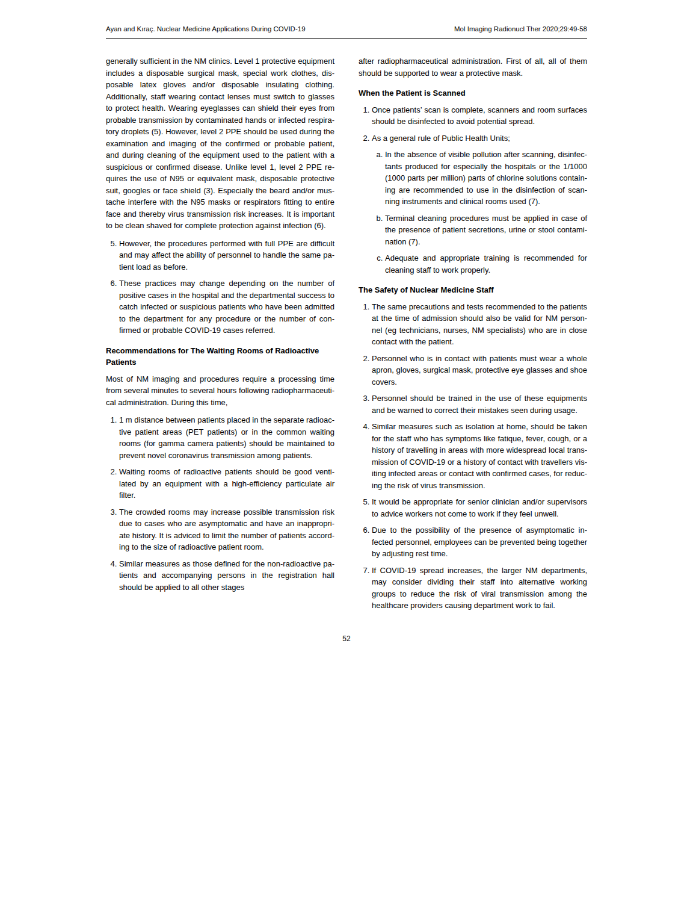Ayan and Kıraç. Nuclear Medicine Applications During COVID-19
Mol Imaging Radionucl Ther 2020;29:49-58
generally sufficient in the NM clinics. Level 1 protective equipment includes a disposable surgical mask, special work clothes, disposable latex gloves and/or disposable insulating clothing. Additionally, staff wearing contact lenses must switch to glasses to protect health. Wearing eyeglasses can shield their eyes from probable transmission by contaminated hands or infected respiratory droplets (5). However, level 2 PPE should be used during the examination and imaging of the confirmed or probable patient, and during cleaning of the equipment used to the patient with a suspicious or confirmed disease. Unlike level 1, level 2 PPE requires the use of N95 or equivalent mask, disposable protective suit, googles or face shield (3). Especially the beard and/or mustache interfere with the N95 masks or respirators fitting to entire face and thereby virus transmission risk increases. It is important to be clean shaved for complete protection against infection (6).
However, the procedures performed with full PPE are difficult and may affect the ability of personnel to handle the same patient load as before.
These practices may change depending on the number of positive cases in the hospital and the departmental success to catch infected or suspicious patients who have been admitted to the department for any procedure or the number of confirmed or probable COVID-19 cases referred.
Recommendations for The Waiting Rooms of Radioactive Patients
Most of NM imaging and procedures require a processing time from several minutes to several hours following radiopharmaceutical administration. During this time,
1 m distance between patients placed in the separate radioactive patient areas (PET patients) or in the common waiting rooms (for gamma camera patients) should be maintained to prevent novel coronavirus transmission among patients.
Waiting rooms of radioactive patients should be good ventilated by an equipment with a high-efficiency particulate air filter.
The crowded rooms may increase possible transmission risk due to cases who are asymptomatic and have an inappropriate history. It is adviced to limit the number of patients according to the size of radioactive patient room.
Similar measures as those defined for the non-radioactive patients and accompanying persons in the registration hall should be applied to all other stages
after radiopharmaceutical administration. First of all, all of them should be supported to wear a protective mask.
When the Patient is Scanned
Once patients’ scan is complete, scanners and room surfaces should be disinfected to avoid potential spread.
As a general rule of Public Health Units;
In the absence of visible pollution after scanning, disinfectants produced for especially the hospitals or the 1/1000 (1000 parts per million) parts of chlorine solutions containing are recommended to use in the disinfection of scanning instruments and clinical rooms used (7).
Terminal cleaning procedures must be applied in case of the presence of patient secretions, urine or stool contamination (7).
Adequate and appropriate training is recommended for cleaning staff to work properly.
The Safety of Nuclear Medicine Staff
The same precautions and tests recommended to the patients at the time of admission should also be valid for NM personnel (eg technicians, nurses, NM specialists) who are in close contact with the patient.
Personnel who is in contact with patients must wear a whole apron, gloves, surgical mask, protective eye glasses and shoe covers.
Personnel should be trained in the use of these equipments and be warned to correct their mistakes seen during usage.
Similar measures such as isolation at home, should be taken for the staff who has symptoms like fatique, fever, cough, or a history of travelling in areas with more widespread local transmission of COVID-19 or a history of contact with travellers visiting infected areas or contact with confirmed cases, for reducing the risk of virus transmission.
It would be appropriate for senior clinician and/or supervisors to advice workers not come to work if they feel unwell.
Due to the possibility of the presence of asymptomatic infected personnel, employees can be prevented being together by adjusting rest time.
If COVID-19 spread increases, the larger NM departments, may consider dividing their staff into alternative working groups to reduce the risk of viral transmission among the healthcare providers causing department work to fail.
52